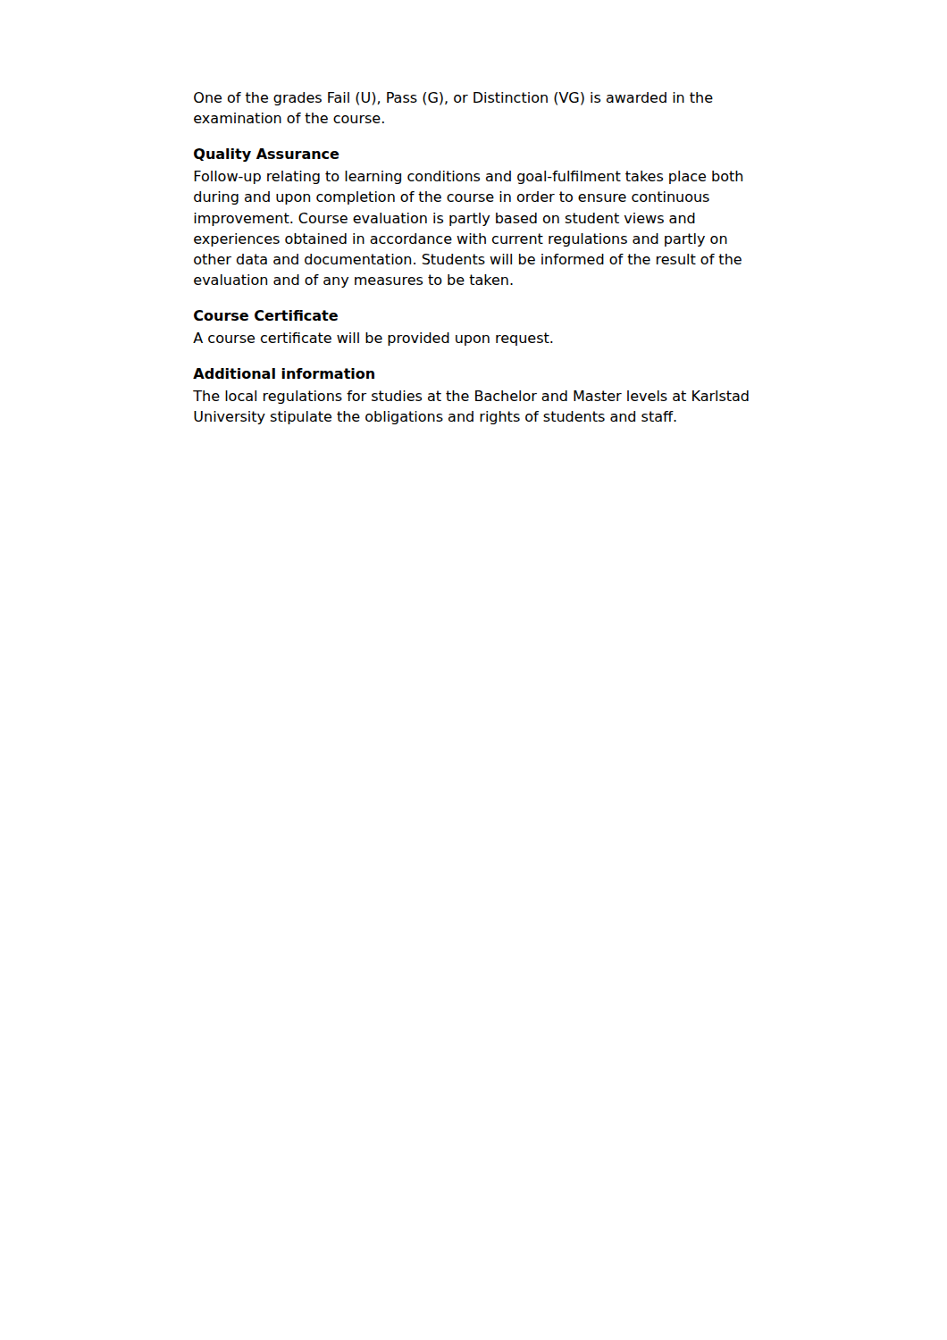One of the grades Fail (U), Pass (G), or Distinction (VG) is awarded in the examination of the course.
Quality Assurance
Follow-up relating to learning conditions and goal-fulfilment takes place both during and upon completion of the course in order to ensure continuous improvement. Course evaluation is partly based on student views and experiences obtained in accordance with current regulations and partly on other data and documentation. Students will be informed of the result of the evaluation and of any measures to be taken.
Course Certificate
A course certificate will be provided upon request.
Additional information
The local regulations for studies at the Bachelor and Master levels at Karlstad University stipulate the obligations and rights of students and staff.